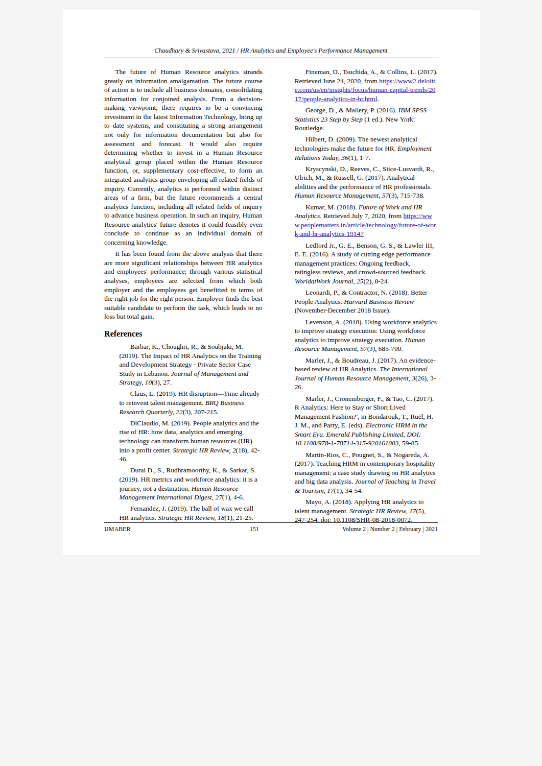Chaudhary & Srivastava, 2021 / HR Analytics and Employee's Performance Management
The future of Human Resource analytics strands greatly on information amalgamation. The future course of action is to include all business domains, consolidating information for conjoined analysis. From a decision-making viewpoint, there requires to be a convincing investment in the latest Information Technology, bring up to date systems, and constituting a strong arrangement not only for information documentation but also for assessment and forecast. It would also require determining whether to invest in a Human Resource analytical group placed within the Human Resource function, or, supplementary cost-effective, to form an integrated analytics group enveloping all related fields of inquiry. Currently, analytics is performed within distinct areas of a firm, but the future recommends a central analytics function, including all related fields of inquiry to advance business operation. In such an inquiry, Human Resource analytics' future denotes it could feasibly even conclude to continue as an individual domain of concerning knowledge.
It has been found from the above analysis that there are more significant relationships between HR analytics and employees' performance; through various statistical analyses, employees are selected from which both employer and the employees get benefitted in terms of the right job for the right person. Employer finds the best suitable candidate to perform the task, which leads to no loss but total gain.
References
Barbar, K., Choughri, R., & Soubjaki, M. (2019). The Impact of HR Analytics on the Training and Development Strategy - Private Sector Case Study in Lebanon. Journal of Management and Strategy, 10(3), 27.
Claus, L. (2019). HR disruption—Time already to reinvent talent management. BRQ Business Research Quarterly, 22(3), 207-215.
DiClaudio, M. (2019). People analytics and the rise of HR: how data, analytics and emerging technology can transform human resources (HR) into a profit center. Strategic HR Review, 2(18), 42-46.
Durai D., S., Rudhramoorthy, K., & Sarkar, S. (2019). HR metrics and workforce analytics: it is a journey, not a destination. Human Resource Management International Digest, 27(1), 4-6.
Fernandez, J. (2019). The ball of wax we call HR analytics. Strategic HR Review, 18(1), 21-25.
Fineman, D., Tsuchida, A., & Collins, L. (2017). Retrieved June 24, 2020, from https://www2.deloitte.com/us/en/insights/focus/human-capital-trends/2017/people-analytics-in-hr.html.
George, D., & Mallery, P. (2016). IBM SPSS Statistics 23 Step by Step (1 ed.). New York: Routledge.
Hilbert, D. (2009). The newest analytical technologies make the future for HR. Employment Relations Today, 36(1), 1-7.
Kryscynski, D., Reeves, C., Stice-Lusvardi, R., Ulrich, M., & Russell, G. (2017). Analytical abilities and the performance of HR professionals. Human Resource Management, 57(3), 715-738.
Kumar, M. (2018). Future of Work and HR Analytics. Retrieved July 7, 2020, from https://www.peoplematters.in/article/technology/future-of-work-and-hr-analytics-19147
Ledford Jr., G. E., Benson, G. S., & Lawler III, E. E. (2016). A study of cutting edge performance management practices: Ongoing feedback, ratingless reviews, and crowd-sourced feedback. WorldatWork Journal, 25(2), 8-24.
Leonardi, P., & Contractor, N. (2018). Better People Analytics. Harvard Business Review (November-December 2018 Issue).
Levenson, A. (2018). Using workforce analytics to improve strategy execution: Using workforce analytics to improve strategy execution. Human Resource Management, 57(3), 685-700.
Marler, J., & Boudreau, J. (2017). An evidence-based review of HR Analytics. The International Journal of Human Resource Management, 3(26), 3-26.
Marler, J., Cronemberger, F., & Tao, C. (2017). R Analytics: Here to Stay or Short Lived Management Fashion?', in Bondarouk, T., Ruël, H. J. M., and Parry, E. (eds). Electronic HRM in the Smart Era. Emerald Publishing Limited, DOI: 10.1108/978-1-78714-315-920161003, 59-85.
Martin-Rios, C., Pougnet, S., & Nogareda, A. (2017). Teaching HRM in contemporary hospitality management: a case study drawing on HR analytics and big data analysis. Journal of Teaching in Travel & Tourism, 17(1), 34-54.
Mayo, A. (2018). Applying HR analytics to talent management. Strategic HR Review, 17(5), 247-254. doi: 10.1108/SHR-08-2018-0072.
IJMABER
151
Volume 2 | Number 2 | February | 2021